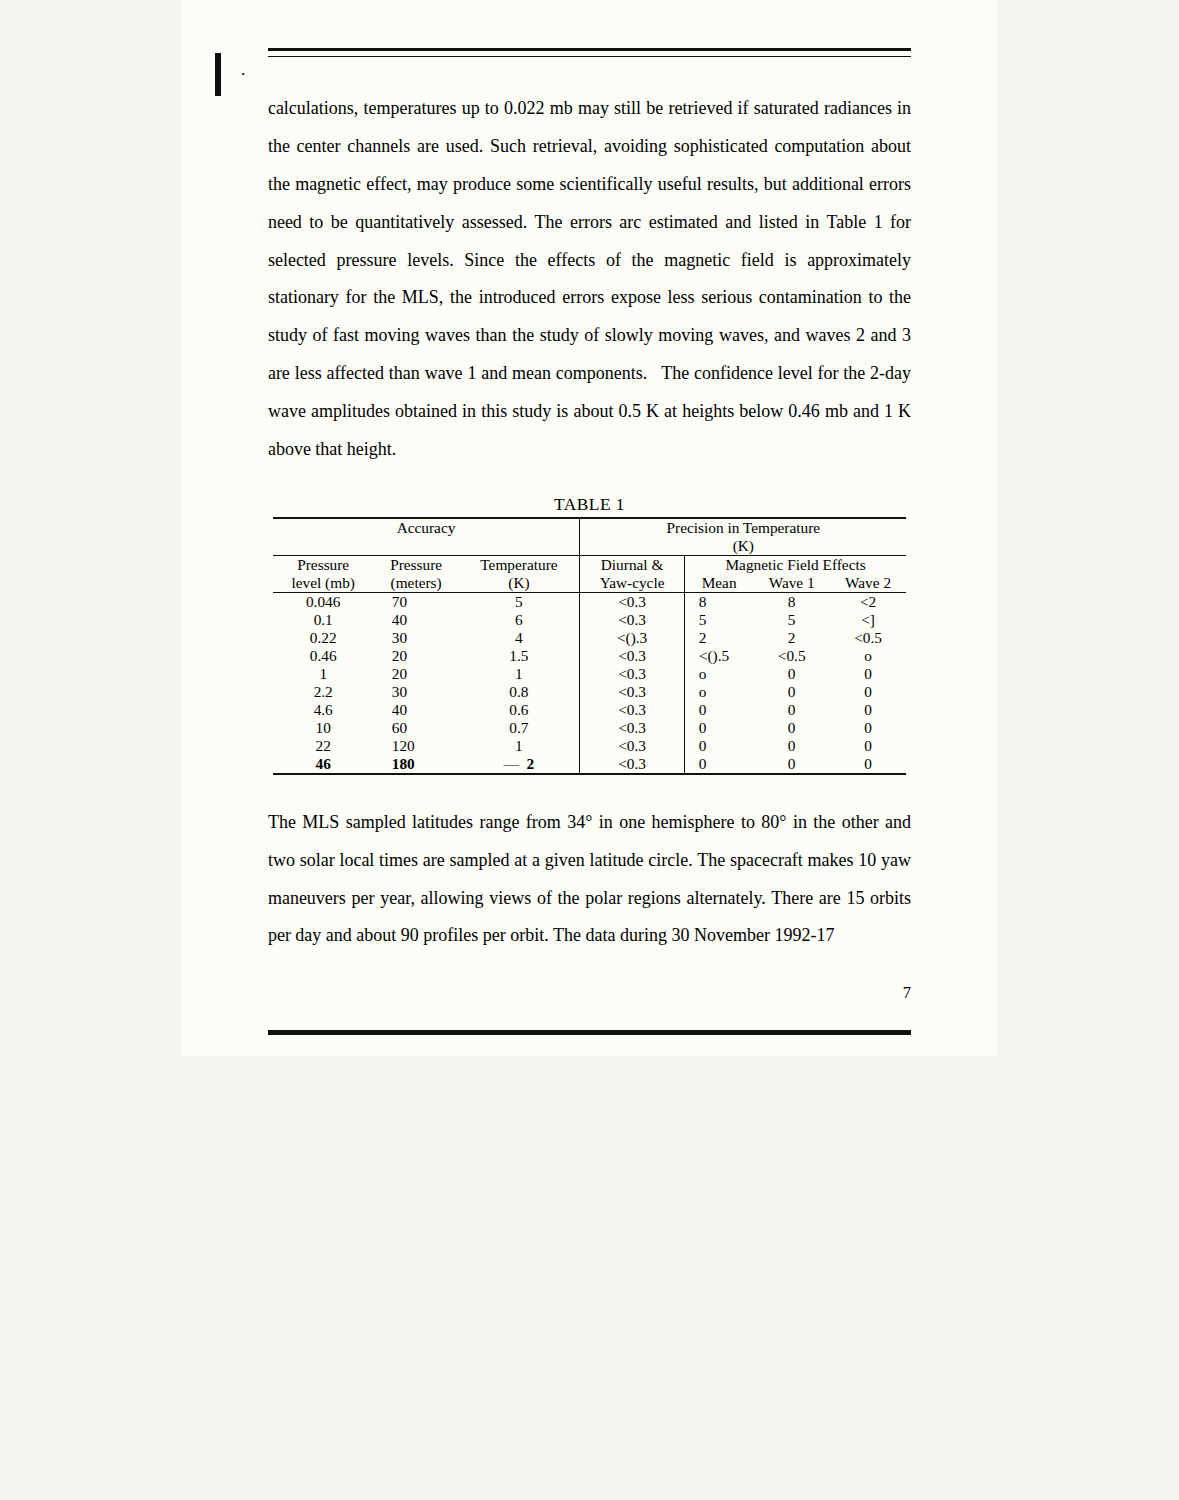.
calculations, temperatures up to 0.022 mb may still be retrieved if saturated radiances in the center channels are used. Such retrieval, avoiding sophisticated computation about the magnetic effect, may produce some scientifically useful results, but additional errors need to be quantitatively assessed. The errors arc estimated and listed in Table 1 for selected pressure levels. Since the effects of the magnetic field is approximately stationary for the MLS, the introduced errors expose less serious contamination to the study of fast moving waves than the study of slowly moving waves, and waves 2 and 3 are less affected than wave 1 and mean components. The confidence level for the 2-day wave amplitudes obtained in this study is about 0.5 K at heights below 0.46 mb and 1 K above that height.
TABLE 1
| Accuracy | Precision in Temperature |
| --- | --- |
| | (K) |
| Pressure | Pressure | Temperature | Diurnal & | Magnetic Field Effects |
| level (mb) | (meters) | (K) | Yaw-cycle | Mean | Wave 1 | Wave 2 |
| 0.046 | 70 | 5 | <0.3 | 8 | 8 | <2 |
| 0.1 | 40 | 6 | <0.3 | 5 | 5 | <] |
| 0.22 | 30 | 4 | <().3 | 2 | 2 | <0.5 |
| 0.46 | 20 | 1.5 | <0.3 | <().5 | <0.5 | o |
| 1 | 20 | 1 | <0.3 | o | 0 | 0 |
| 2.2 | 30 | 0.8 | <0.3 | o | 0 | 0 |
| 4.6 | 40 | 0.6 | <0.3 | 0 | 0 | 0 |
| 10 | 60 | 0.7 | <0.3 | 0 | 0 | 0 |
| 22 | 120 | 1 | <0.3 | 0 | 0 | 0 |
| 46 | 180 | — 2 | <0.3 | 0 | 0 | 0 |
The MLS sampled latitudes range from 34° in one hemisphere to 80° in the other and two solar local times are sampled at a given latitude circle. The spacecraft makes 10 yaw maneuvers per year, allowing views of the polar regions alternately. There are 15 orbits per day and about 90 profiles per orbit. The data during 30 November 1992-17
7